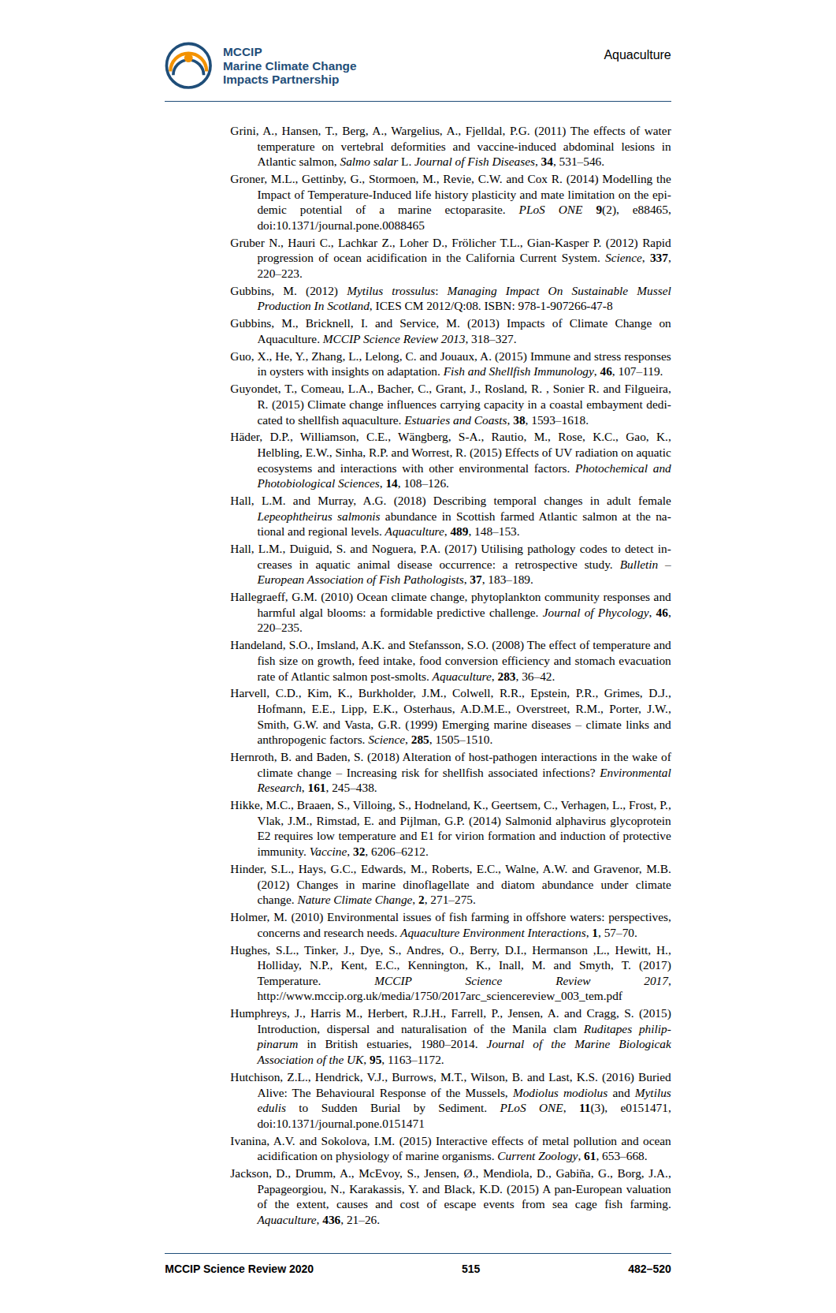MCCIP
Marine Climate Change
Impacts Partnership
Aquaculture
Grini, A., Hansen, T., Berg, A., Wargelius, A., Fjelldal, P.G. (2011) The effects of water temperature on vertebral deformities and vaccine-induced abdominal lesions in Atlantic salmon, Salmo salar L. Journal of Fish Diseases, 34, 531–546.
Groner, M.L., Gettinby, G., Stormoen, M., Revie, C.W. and Cox R. (2014) Modelling the Impact of Temperature-Induced life history plasticity and mate limitation on the epidemic potential of a marine ectoparasite. PLoS ONE 9(2), e88465, doi:10.1371/journal.pone.0088465
Gruber N., Hauri C., Lachkar Z., Loher D., Frölicher T.L., Gian-Kasper P. (2012) Rapid progression of ocean acidification in the California Current System. Science, 337, 220–223.
Gubbins, M. (2012) Mytilus trossulus: Managing Impact On Sustainable Mussel Production In Scotland, ICES CM 2012/Q:08. ISBN: 978-1-907266-47-8
Gubbins, M., Bricknell, I. and Service, M. (2013) Impacts of Climate Change on Aquaculture. MCCIP Science Review 2013, 318–327.
Guo, X., He, Y., Zhang, L., Lelong, C. and Jouaux, A. (2015) Immune and stress responses in oysters with insights on adaptation. Fish and Shellfish Immunology, 46, 107–119.
Guyondet, T., Comeau, L.A., Bacher, C., Grant, J., Rosland, R. , Sonier R. and Filgueira, R. (2015) Climate change influences carrying capacity in a coastal embayment dedicated to shellfish aquaculture. Estuaries and Coasts, 38, 1593–1618.
Häder, D.P., Williamson, C.E., Wängberg, S-A., Rautio, M., Rose, K.C., Gao, K., Helbling, E.W., Sinha, R.P. and Worrest, R. (2015) Effects of UV radiation on aquatic ecosystems and interactions with other environmental factors. Photochemical and Photobiological Sciences, 14, 108–126.
Hall, L.M. and Murray, A.G. (2018) Describing temporal changes in adult female Lepeophtheirus salmonis abundance in Scottish farmed Atlantic salmon at the national and regional levels. Aquaculture, 489, 148–153.
Hall, L.M., Duiguid, S. and Noguera, P.A. (2017) Utilising pathology codes to detect increases in aquatic animal disease occurrence: a retrospective study. Bulletin – European Association of Fish Pathologists, 37, 183–189.
Hallegraeff, G.M. (2010) Ocean climate change, phytoplankton community responses and harmful algal blooms: a formidable predictive challenge. Journal of Phycology, 46, 220–235.
Handeland, S.O., Imsland, A.K. and Stefansson, S.O. (2008) The effect of temperature and fish size on growth, feed intake, food conversion efficiency and stomach evacuation rate of Atlantic salmon post-smolts. Aquaculture, 283, 36–42.
Harvell, C.D., Kim, K., Burkholder, J.M., Colwell, R.R., Epstein, P.R., Grimes, D.J., Hofmann, E.E., Lipp, E.K., Osterhaus, A.D.M.E., Overstreet, R.M., Porter, J.W., Smith, G.W. and Vasta, G.R. (1999) Emerging marine diseases – climate links and anthropogenic factors. Science, 285, 1505–1510.
Hernroth, B. and Baden, S. (2018) Alteration of host-pathogen interactions in the wake of climate change – Increasing risk for shellfish associated infections? Environmental Research, 161, 245–438.
Hikke, M.C., Braaen, S., Villoing, S., Hodneland, K., Geertsem, C., Verhagen, L., Frost, P., Vlak, J.M., Rimstad, E. and Pijlman, G.P. (2014) Salmonid alphavirus glycoprotein E2 requires low temperature and E1 for virion formation and induction of protective immunity. Vaccine, 32, 6206–6212.
Hinder, S.L., Hays, G.C., Edwards, M., Roberts, E.C., Walne, A.W. and Gravenor, M.B. (2012) Changes in marine dinoflagellate and diatom abundance under climate change. Nature Climate Change, 2, 271–275.
Holmer, M. (2010) Environmental issues of fish farming in offshore waters: perspectives, concerns and research needs. Aquaculture Environment Interactions, 1, 57–70.
Hughes, S.L., Tinker, J., Dye, S., Andres, O., Berry, D.I., Hermanson ,L., Hewitt, H., Holliday, N.P., Kent, E.C., Kennington, K., Inall, M. and Smyth, T. (2017) Temperature. MCCIP Science Review 2017, http://www.mccip.org.uk/media/1750/2017arc_sciencereview_003_tem.pdf
Humphreys, J., Harris M., Herbert, R.J.H., Farrell, P., Jensen, A. and Cragg, S. (2015) Introduction, dispersal and naturalisation of the Manila clam Ruditapes philippinarum in British estuaries, 1980–2014. Journal of the Marine Biologicak Association of the UK, 95, 1163–1172.
Hutchison, Z.L., Hendrick, V.J., Burrows, M.T., Wilson, B. and Last, K.S. (2016) Buried Alive: The Behavioural Response of the Mussels, Modiolus modiolus and Mytilus edulis to Sudden Burial by Sediment. PLoS ONE, 11(3), e0151471, doi:10.1371/journal.pone.0151471
Ivanina, A.V. and Sokolova, I.M. (2015) Interactive effects of metal pollution and ocean acidification on physiology of marine organisms. Current Zoology, 61, 653–668.
Jackson, D., Drumm, A., McEvoy, S., Jensen, Ø., Mendiola, D., Gabiña, G., Borg, J.A., Papageorgiou, N., Karakassis, Y. and Black, K.D. (2015) A pan-European valuation of the extent, causes and cost of escape events from sea cage fish farming. Aquaculture, 436, 21–26.
MCCIP Science Review 2020
515
482–520